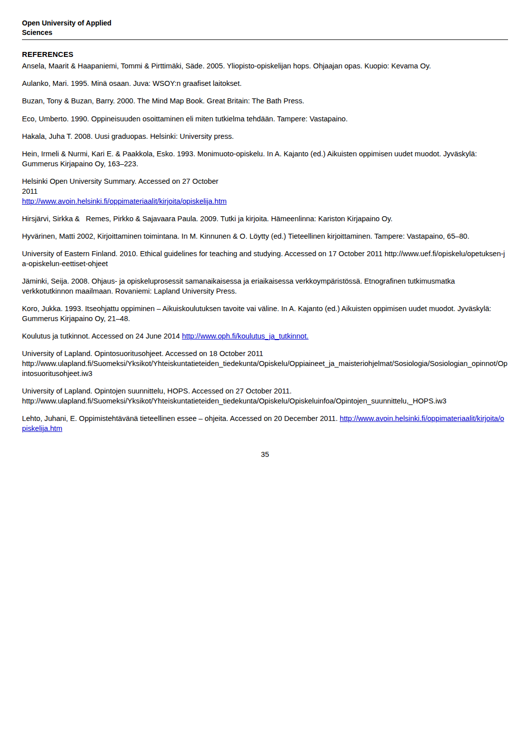Open University of Applied Sciences
REFERENCES
Ansela, Maarit & Haapaniemi, Tommi & Pirttimäki, Säde. 2005. Yliopisto-opiskelijan hops. Ohjaajan opas. Kuopio: Kevama Oy.
Aulanko, Mari. 1995. Minä osaan. Juva: WSOY:n graafiset laitokset.
Buzan, Tony & Buzan, Barry. 2000. The Mind Map Book. Great Britain: The Bath Press.
Eco, Umberto. 1990. Oppineisuuden osoittaminen eli miten tutkielma tehdään. Tampere: Vastapaino.
Hakala, Juha T. 2008. Uusi graduopas. Helsinki: University press.
Hein, Irmeli & Nurmi, Kari E. & Paakkola, Esko. 1993. Monimuoto-opiskelu. In A. Kajanto (ed.) Aikuisten oppimisen uudet muodot. Jyväskylä: Gummerus Kirjapaino Oy, 163–223.
Helsinki Open University Summary. Accessed on 27 October
2011
http://www.avoin.helsinki.fi/oppimateriaalit/kirjoita/opiskelija.htm
Hirsjärvi, Sirkka & Remes, Pirkko & Sajavaara Paula. 2009. Tutki ja kirjoita. Hämeenlinna: Kariston Kirjapaino Oy.
Hyvärinen, Matti 2002, Kirjoittaminen toimintana. In M. Kinnunen & O. Löytty (ed.) Tieteellinen kirjoittaminen. Tampere: Vastapaino, 65–80.
University of Eastern Finland. 2010. Ethical guidelines for teaching and studying. Accessed on 17 October 2011 http://www.uef.fi/opiskelu/opetuksen-ja-opiskelun-eettiset-ohjeet
Jäminki, Seija. 2008. Ohjaus- ja opiskeluprosessit samanaikaisessa ja eriaikaisessa verkkoympäristössä. Etnografinen tutkimusmatka verkkotutkinnon maailmaan. Rovaniemi: Lapland University Press.
Koro, Jukka. 1993. Itseohjattu oppiminen – Aikuiskoulutuksen tavoite vai väline. In A. Kajanto (ed.) Aikuisten oppimisen uudet muodot. Jyväskylä: Gummerus Kirjapaino Oy, 21–48.
Koulutus ja tutkinnot. Accessed on 24 June 2014 http://www.oph.fi/koulutus_ja_tutkinnot.
University of Lapland. Opintosuoritusohjeet. Accessed on 18 October 2011
http://www.ulapland.fi/Suomeksi/Yksikot/Yhteiskuntatieteiden_tiedekunta/Opiskelu/Oppiaineet_ja_maisteriohjelmat/Sosiologia/Sosiologian_opinnot/Opintosuoritusohjeet.iw3
University of Lapland. Opintojen suunnittelu, HOPS. Accessed on 27 October 2011.
http://www.ulapland.fi/Suomeksi/Yksikot/Yhteiskuntatieteiden_tiedekunta/Opiskelu/Opiskeluinfoa/Opintojen_suunnittelu,_HOPS.iw3
Lehto, Juhani, E. Oppimistehtävänä tieteellinen essee – ohjeita. Accessed on 20 December 2011. http://www.avoin.helsinki.fi/oppimateriaalit/kirjoita/opiskelija.htm
35